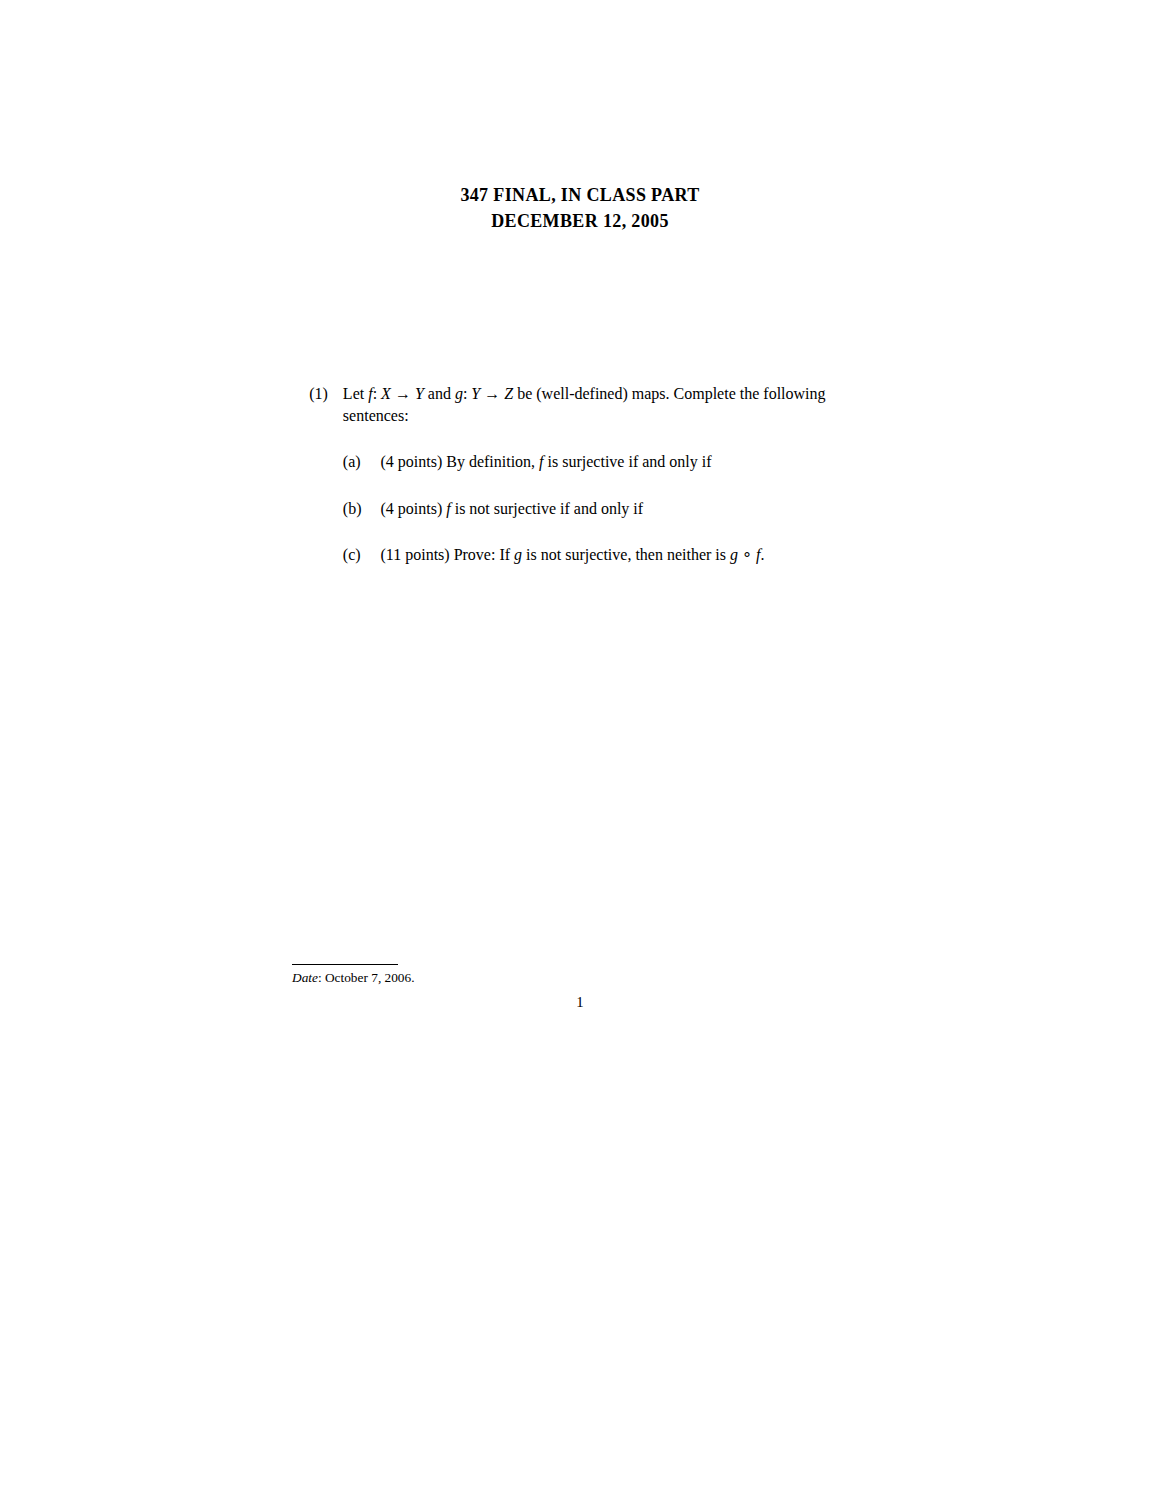347 FINAL, IN CLASS PARTDECEMBER 12, 2005
(1)
Let f: X → Y and g: Y → Z be (well-defined) maps. Complete the following sentences:
(a)
(4 points) By definition, f is surjective if and only if
(b)
(4 points) f is not surjective if and only if
(c)
(11 points) Prove: If g is not surjective, then neither is g ∘ f.
Date: October 7, 2006.
1